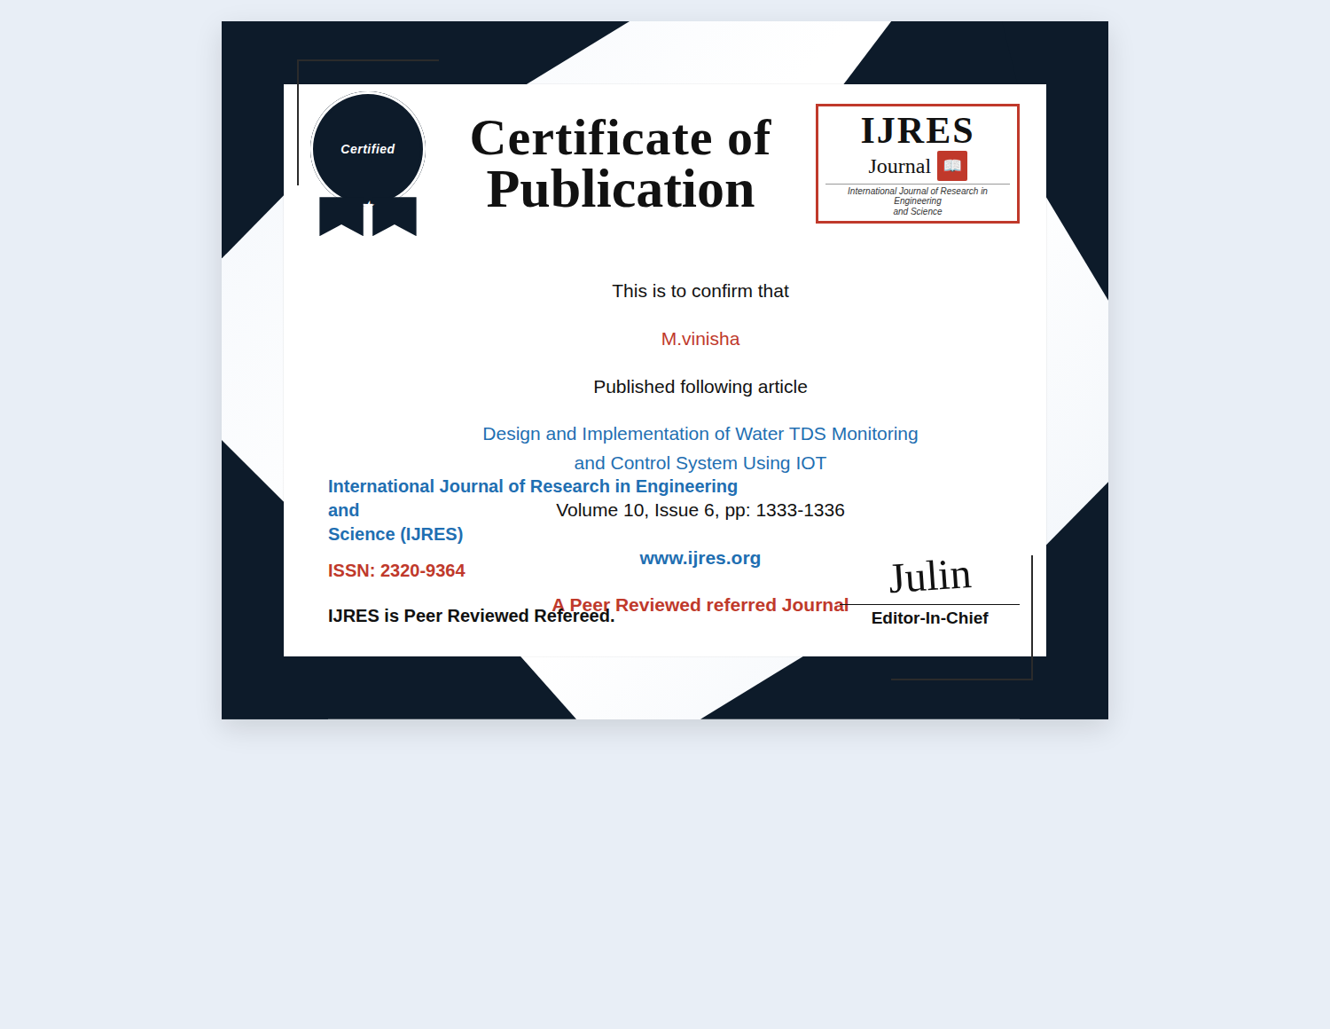Certified★
Certificate of
Publication
IJRES
Journal 📖
International Journal of Research in Engineering
and Science
This is to confirm that
M.vinisha
Published following article
Design and Implementation of Water TDS Monitoring
and Control System Using IOT
Volume 10, Issue 6, pp: 1333-1336
www.ijres.org
A Peer Reviewed referred Journal
International Journal of Research in Engineering and
Science (IJRES)
ISSN: 2320-9364 IJRES is Peer Reviewed Refereed.
Julin
Editor-In-Chief